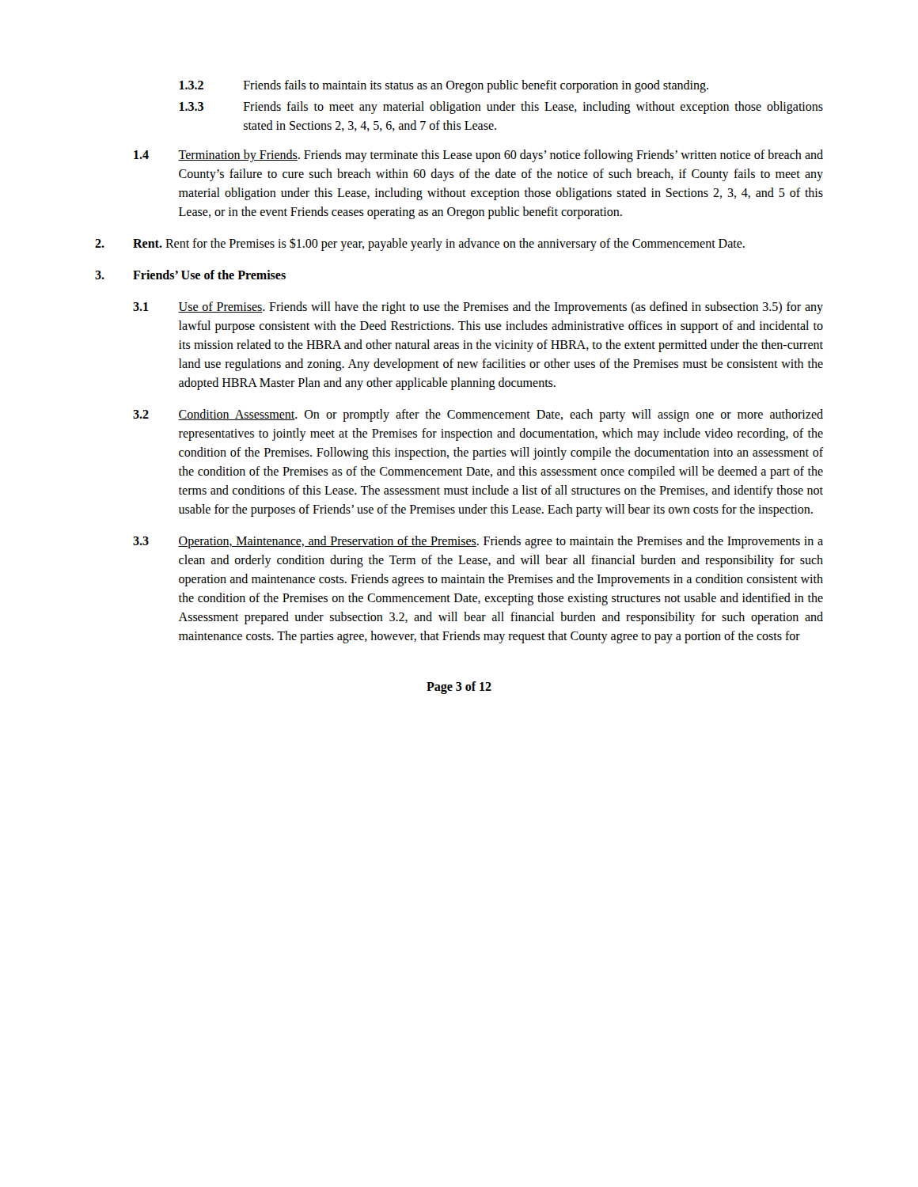1.3.2
Friends fails to maintain its status as an Oregon public benefit corporation in good standing.
1.3.3
Friends fails to meet any material obligation under this Lease, including without exception those obligations stated in Sections 2, 3, 4, 5, 6, and 7 of this Lease.
1.4
Termination by Friends. Friends may terminate this Lease upon 60 days’ notice following Friends’ written notice of breach and County’s failure to cure such breach within 60 days of the date of the notice of such breach, if County fails to meet any material obligation under this Lease, including without exception those obligations stated in Sections 2, 3, 4, and 5 of this Lease, or in the event Friends ceases operating as an Oregon public benefit corporation.
2.
Rent. Rent for the Premises is $1.00 per year, payable yearly in advance on the anniversary of the Commencement Date.
3.
Friends’ Use of the Premises
3.1
Use of Premises. Friends will have the right to use the Premises and the Improvements (as defined in subsection 3.5) for any lawful purpose consistent with the Deed Restrictions. This use includes administrative offices in support of and incidental to its mission related to the HBRA and other natural areas in the vicinity of HBRA, to the extent permitted under the then-current land use regulations and zoning. Any development of new facilities or other uses of the Premises must be consistent with the adopted HBRA Master Plan and any other applicable planning documents.
3.2
Condition Assessment. On or promptly after the Commencement Date, each party will assign one or more authorized representatives to jointly meet at the Premises for inspection and documentation, which may include video recording, of the condition of the Premises. Following this inspection, the parties will jointly compile the documentation into an assessment of the condition of the Premises as of the Commencement Date, and this assessment once compiled will be deemed a part of the terms and conditions of this Lease. The assessment must include a list of all structures on the Premises, and identify those not usable for the purposes of Friends’ use of the Premises under this Lease. Each party will bear its own costs for the inspection.
3.3
Operation, Maintenance, and Preservation of the Premises. Friends agree to maintain the Premises and the Improvements in a clean and orderly condition during the Term of the Lease, and will bear all financial burden and responsibility for such operation and maintenance costs. Friends agrees to maintain the Premises and the Improvements in a condition consistent with the condition of the Premises on the Commencement Date, excepting those existing structures not usable and identified in the Assessment prepared under subsection 3.2, and will bear all financial burden and responsibility for such operation and maintenance costs. The parties agree, however, that Friends may request that County agree to pay a portion of the costs for
Page 3 of 12